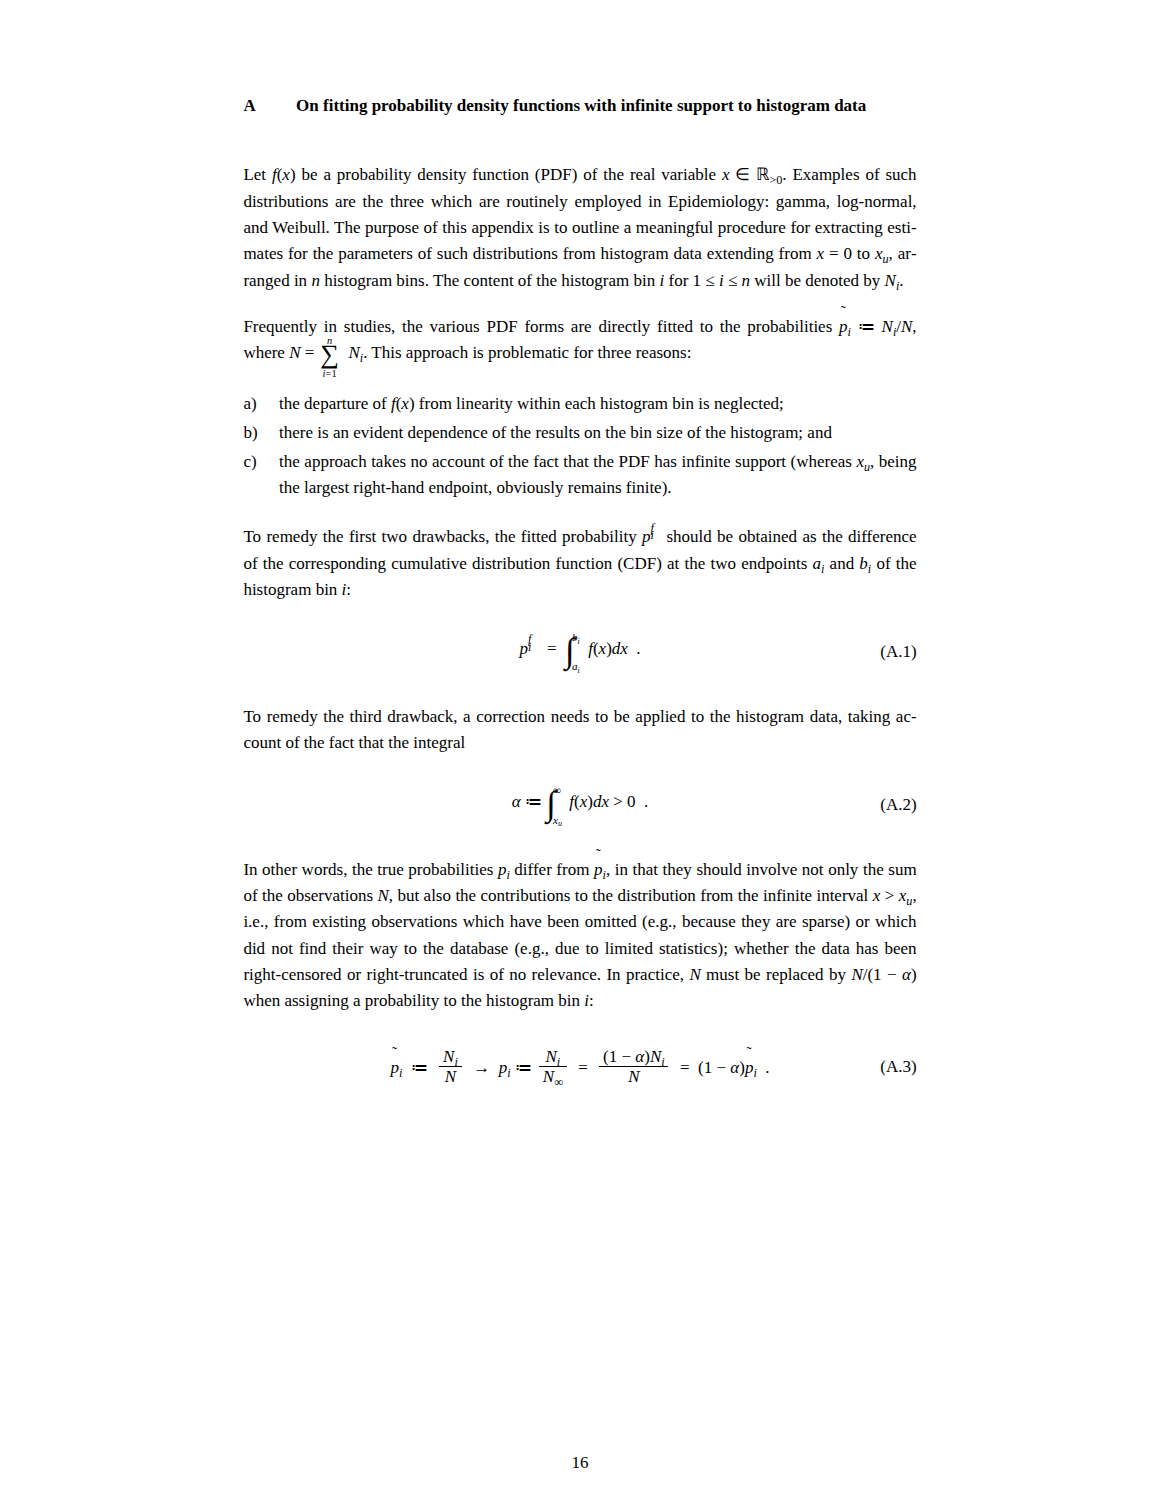AOn fitting probability density functions with infinite support to histogram data
Let f(x) be a probability density function (PDF) of the real variable x ∈ ℝ>0. Examples of such distributions are the three which are routinely employed in Epidemiology: gamma, log-normal, and Weibull. The purpose of this appendix is to outline a meaningful procedure for extracting estimates for the parameters of such distributions from histogram data extending from x = 0 to xu, arranged in n histogram bins. The content of the histogram bin i for 1 ≤ i ≤ n will be denoted by Ni.
Frequently in studies, the various PDF forms are directly fitted to the probabilities ˜pi ≔ Ni/N, where N = n∑i=1 Ni. This approach is problematic for three reasons:
a) the departure of f(x) from linearity within each histogram bin is neglected;
b) there is an evident dependence of the results on the bin size of the histogram; and
c) the approach takes no account of the fact that the PDF has infinite support (whereas xu, being the largest right-hand endpoint, obviously remains finite).
To remedy the first two drawbacks, the fitted probability pfi should be obtained as the difference of the corresponding cumulative distribution function (CDF) at the two endpoints ai and bi of the histogram bin i:
pfi = bi∫ai f(x)dx . (A.1)
To remedy the third drawback, a correction needs to be applied to the histogram data, taking account of the fact that the integral
α ≔ ∞∫xu f(x)dx > 0 . (A.2)
In other words, the true probabilities pi differ from ˜pi, in that they should involve not only the sum of the observations N, but also the contributions to the distribution from the infinite interval x > xu, i.e., from existing observations which have been omitted (e.g., because they are sparse) or which did not find their way to the database (e.g., due to limited statistics); whether the data has been right-censored or right-truncated is of no relevance. In practice, N must be replaced by N/(1 − α) when assigning a probability to the histogram bin i:
˜pi ≔ Ni N → pi ≔ Ni N∞ = (1 − α)Ni N = (1 − α)˜pi . (A.3)
16